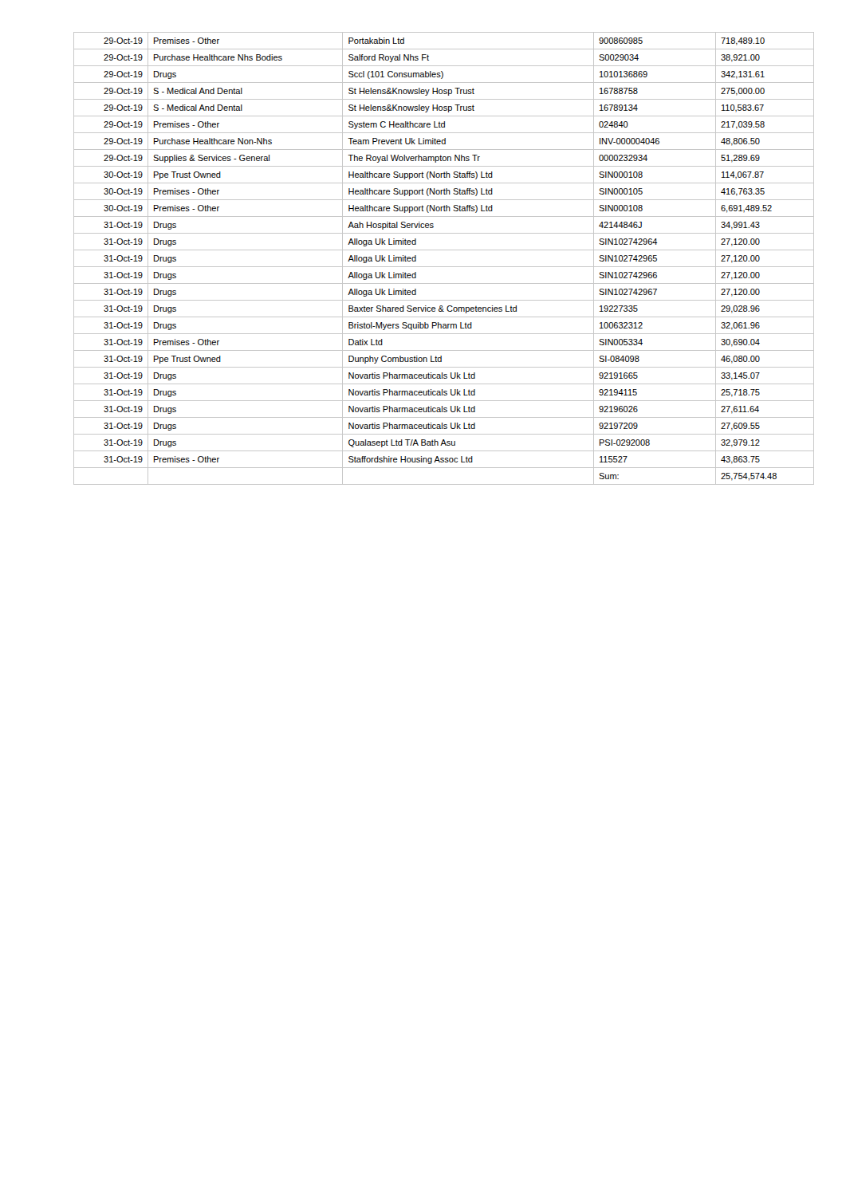| | 29-Oct-19 | Premises - Other | Portakabin Ltd | 900860985 | 718,489.10 |
| | 29-Oct-19 | Purchase Healthcare Nhs Bodies | Salford Royal Nhs Ft | S0029034 | 38,921.00 |
| | 29-Oct-19 | Drugs | Sccl (101 Consumables) | 1010136869 | 342,131.61 |
| | 29-Oct-19 | S - Medical And Dental | St Helens&Knowsley Hosp Trust | 16788758 | 275,000.00 |
| | 29-Oct-19 | S - Medical And Dental | St Helens&Knowsley Hosp Trust | 16789134 | 110,583.67 |
| | 29-Oct-19 | Premises - Other | System C Healthcare Ltd | 024840 | 217,039.58 |
| | 29-Oct-19 | Purchase Healthcare Non-Nhs | Team Prevent Uk Limited | INV-000004046 | 48,806.50 |
| | 29-Oct-19 | Supplies & Services - General | The Royal Wolverhampton Nhs Tr | 0000232934 | 51,289.69 |
| | 30-Oct-19 | Ppe Trust Owned | Healthcare Support (North Staffs) Ltd | SIN000108 | 114,067.87 |
| | 30-Oct-19 | Premises - Other | Healthcare Support (North Staffs) Ltd | SIN000105 | 416,763.35 |
| | 30-Oct-19 | Premises - Other | Healthcare Support (North Staffs) Ltd | SIN000108 | 6,691,489.52 |
| | 31-Oct-19 | Drugs | Aah Hospital Services | 42144846J | 34,991.43 |
| | 31-Oct-19 | Drugs | Alloga Uk Limited | SIN102742964 | 27,120.00 |
| | 31-Oct-19 | Drugs | Alloga Uk Limited | SIN102742965 | 27,120.00 |
| | 31-Oct-19 | Drugs | Alloga Uk Limited | SIN102742966 | 27,120.00 |
| | 31-Oct-19 | Drugs | Alloga Uk Limited | SIN102742967 | 27,120.00 |
| | 31-Oct-19 | Drugs | Baxter Shared Service & Competencies Ltd | 19227335 | 29,028.96 |
| | 31-Oct-19 | Drugs | Bristol-Myers Squibb Pharm Ltd | 100632312 | 32,061.96 |
| | 31-Oct-19 | Premises - Other | Datix Ltd | SIN005334 | 30,690.04 |
| | 31-Oct-19 | Ppe Trust Owned | Dunphy Combustion Ltd | SI-084098 | 46,080.00 |
| | 31-Oct-19 | Drugs | Novartis Pharmaceuticals Uk Ltd | 92191665 | 33,145.07 |
| | 31-Oct-19 | Drugs | Novartis Pharmaceuticals Uk Ltd | 92194115 | 25,718.75 |
| | 31-Oct-19 | Drugs | Novartis Pharmaceuticals Uk Ltd | 92196026 | 27,611.64 |
| | 31-Oct-19 | Drugs | Novartis Pharmaceuticals Uk Ltd | 92197209 | 27,609.55 |
| | 31-Oct-19 | Drugs | Qualasept Ltd T/A Bath Asu | PSI-0292008 | 32,979.12 |
| | 31-Oct-19 | Premises - Other | Staffordshire Housing Assoc Ltd | 115527 | 43,863.75 |
| | | | | Sum: | 25,754,574.48 |